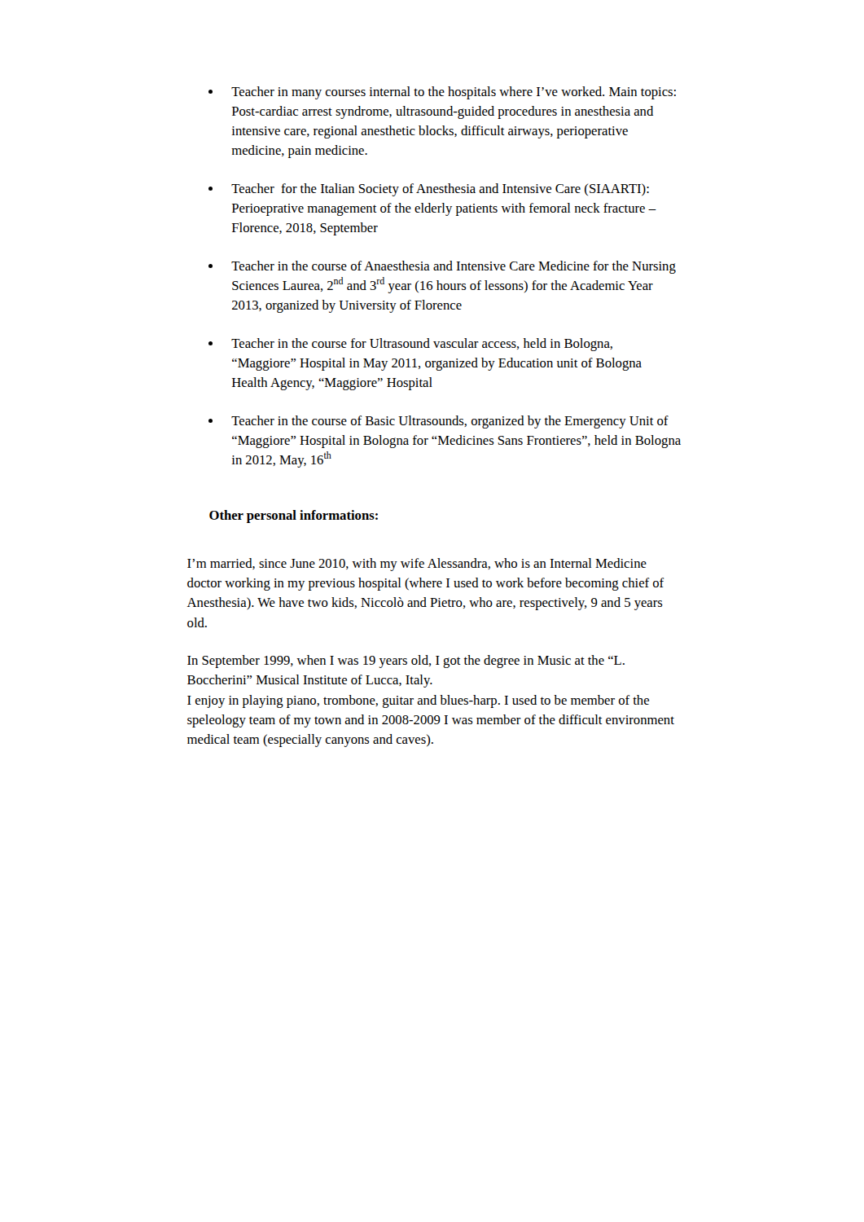Teacher in many courses internal to the hospitals where I’ve worked. Main topics: Post-cardiac arrest syndrome, ultrasound-guided procedures in anesthesia and intensive care, regional anesthetic blocks, difficult airways, perioperative medicine, pain medicine.
Teacher for the Italian Society of Anesthesia and Intensive Care (SIAARTI): Perioeprative management of the elderly patients with femoral neck fracture – Florence, 2018, September
Teacher in the course of Anaesthesia and Intensive Care Medicine for the Nursing Sciences Laurea, 2nd and 3rd year (16 hours of lessons) for the Academic Year 2013, organized by University of Florence
Teacher in the course for Ultrasound vascular access, held in Bologna, “Maggiore” Hospital in May 2011, organized by Education unit of Bologna Health Agency, “Maggiore” Hospital
Teacher in the course of Basic Ultrasounds, organized by the Emergency Unit of “Maggiore” Hospital in Bologna for “Medicines Sans Frontieres”, held in Bologna in 2012, May, 16th
Other personal informations:
I’m married, since June 2010, with my wife Alessandra, who is an Internal Medicine doctor working in my previous hospital (where I used to work before becoming chief of Anesthesia). We have two kids, Niccolò and Pietro, who are, respectively, 9 and 5 years old.
In September 1999, when I was 19 years old, I got the degree in Music at the “L. Boccherini” Musical Institute of Lucca, Italy.
I enjoy in playing piano, trombone, guitar and blues-harp. I used to be member of the speleology team of my town and in 2008-2009 I was member of the difficult environment medical team (especially canyons and caves).